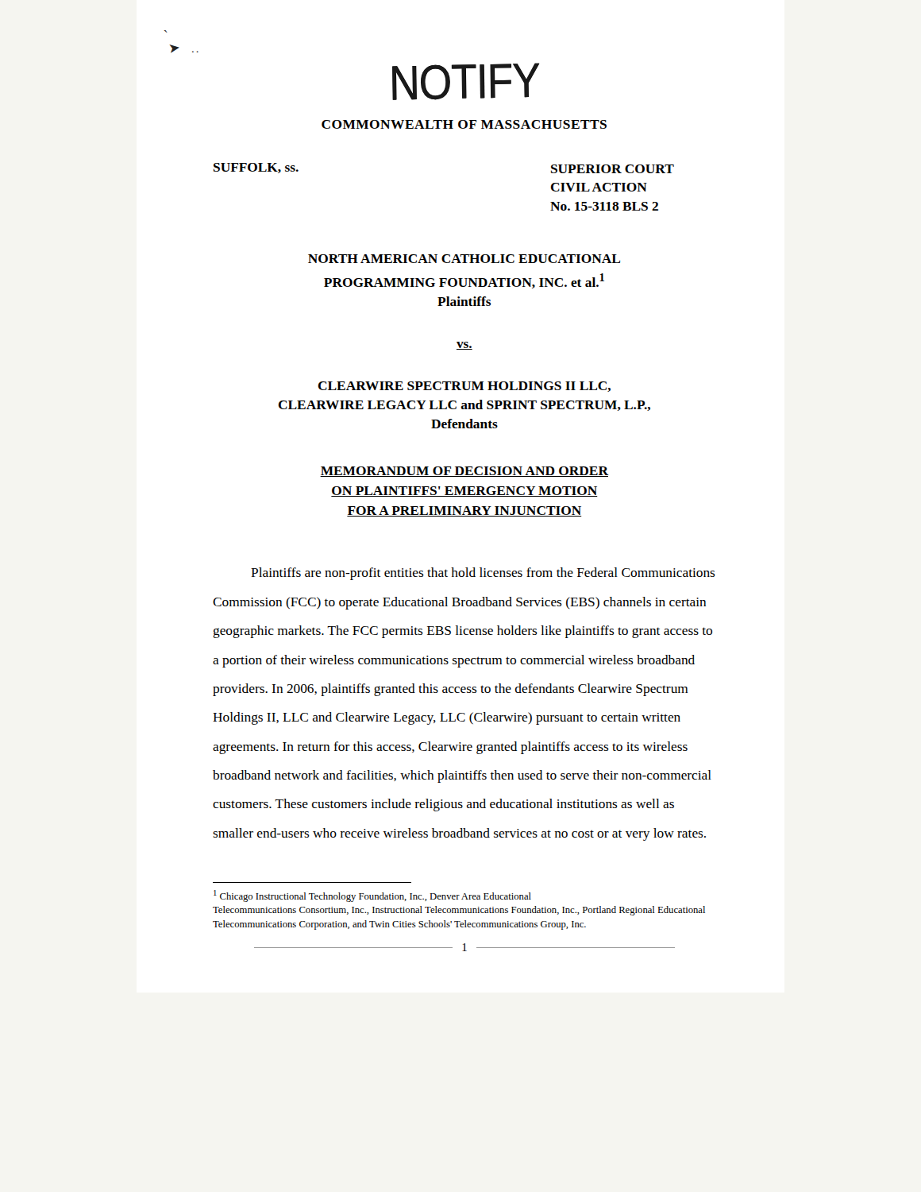`
➤
..
NOTIFY
COMMONWEALTH OF MASSACHUSETTS
SUFFOLK, ss.
SUPERIOR COURT
CIVIL ACTION
No. 15-3118 BLS 2
NORTH AMERICAN CATHOLIC EDUCATIONAL
PROGRAMMING FOUNDATION, INC. et al.1
Plaintiffs
vs.
CLEARWIRE SPECTRUM HOLDINGS II LLC,
CLEARWIRE LEGACY LLC and SPRINT SPECTRUM, L.P.,
Defendants
MEMORANDUM OF DECISION AND ORDER
ON PLAINTIFFS' EMERGENCY MOTION
FOR A PRELIMINARY INJUNCTION
Plaintiffs are non-profit entities that hold licenses from the Federal Communications Commission (FCC) to operate Educational Broadband Services (EBS) channels in certain geographic markets. The FCC permits EBS license holders like plaintiffs to grant access to a portion of their wireless communications spectrum to commercial wireless broadband providers. In 2006, plaintiffs granted this access to the defendants Clearwire Spectrum Holdings II, LLC and Clearwire Legacy, LLC (Clearwire) pursuant to certain written agreements. In return for this access, Clearwire granted plaintiffs access to its wireless broadband network and facilities, which plaintiffs then used to serve their non-commercial customers. These customers include religious and educational institutions as well as smaller end-users who receive wireless broadband services at no cost or at very low rates.
1 Chicago Instructional Technology Foundation, Inc., Denver Area Educational
Telecommunications Consortium, Inc., Instructional Telecommunications Foundation, Inc., Portland Regional Educational Telecommunications Corporation, and Twin Cities Schools' Telecommunications Group, Inc.
1